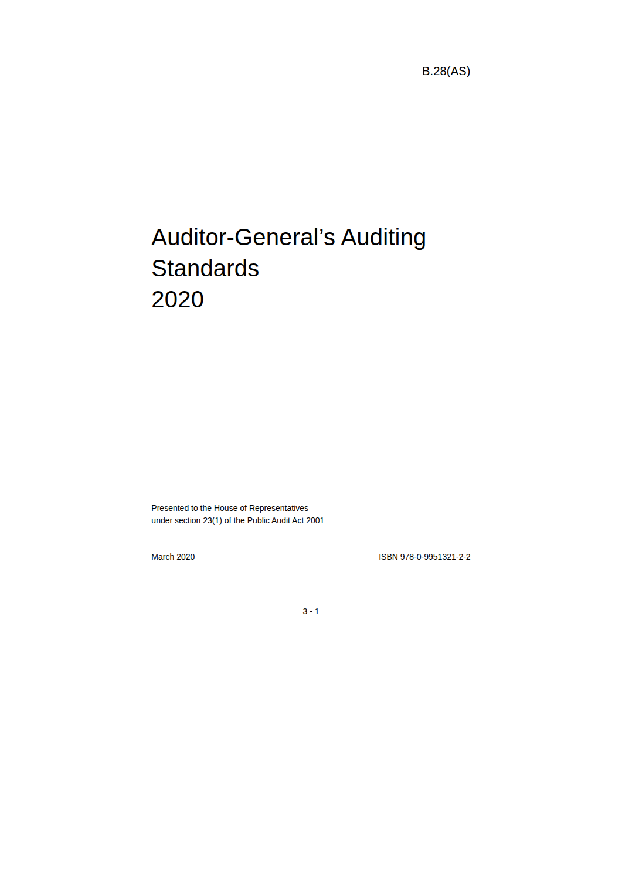B.28(AS)
Auditor-General’s Auditing Standards 2020
Presented to the House of Representatives
under section 23(1) of the Public Audit Act 2001
March 2020 ISBN 978-0-9951321-2-2
3 - 1